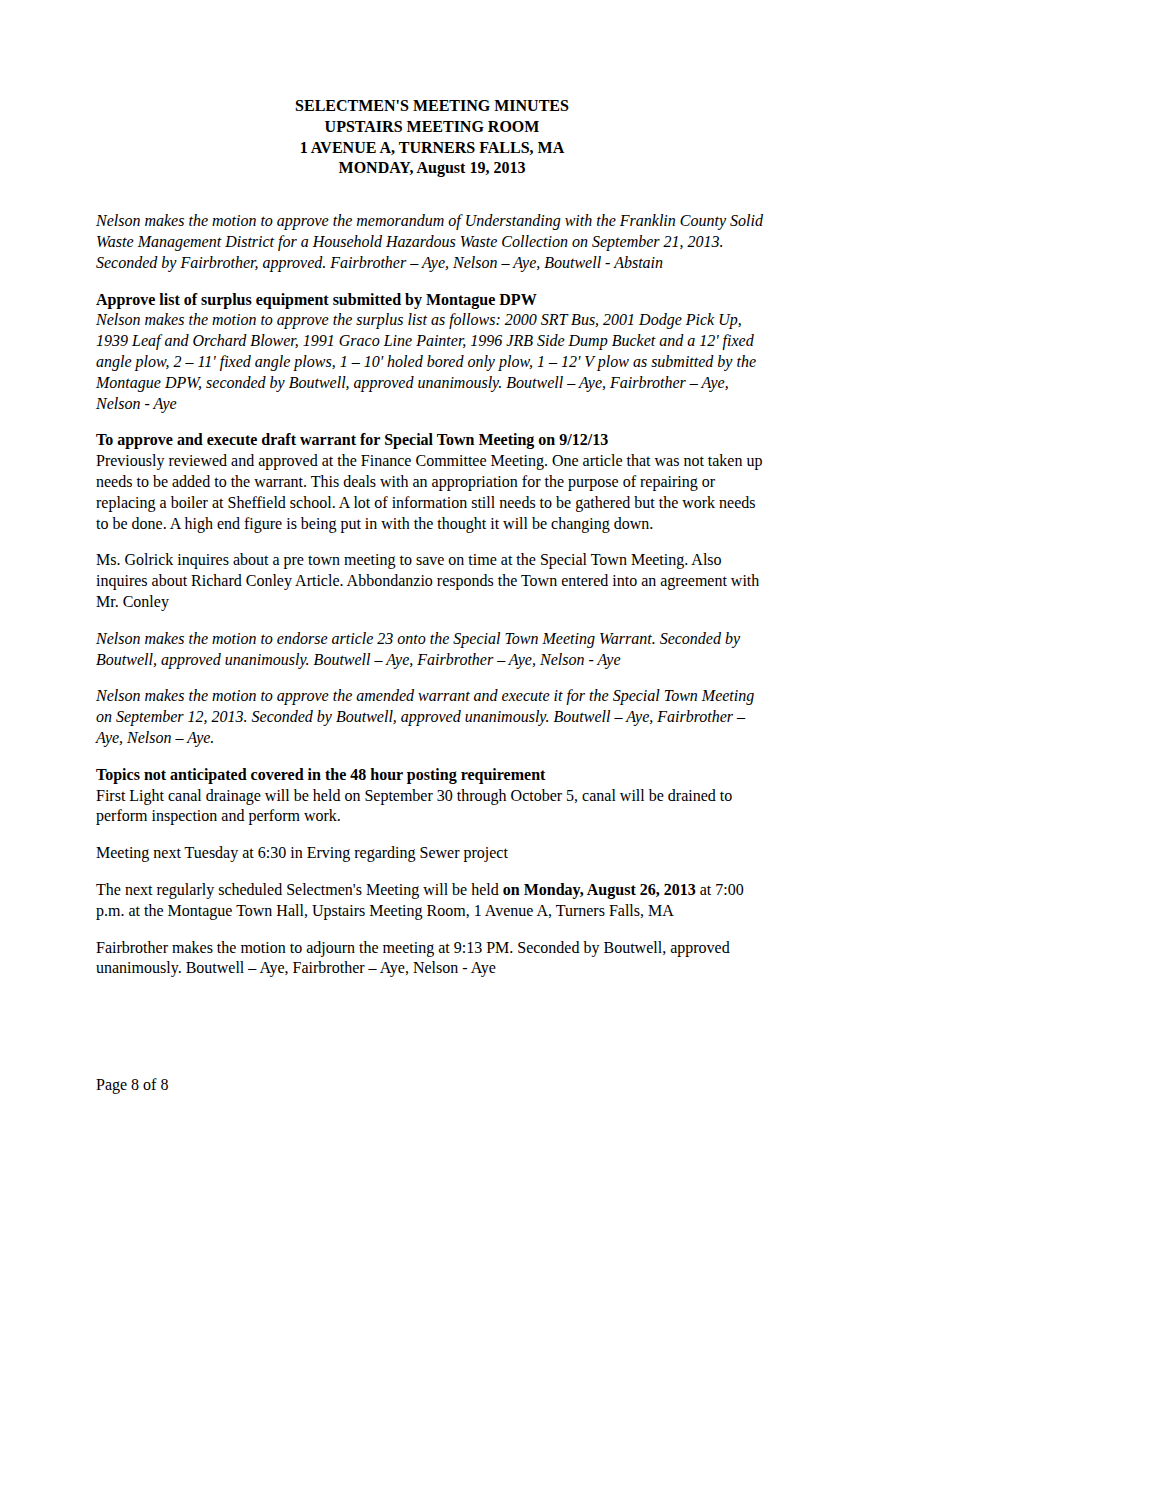SELECTMEN'S MEETING MINUTES
UPSTAIRS MEETING ROOM
1 AVENUE A, TURNERS FALLS, MA
MONDAY, August 19, 2013
Nelson makes the motion to approve the memorandum of Understanding with the Franklin County Solid Waste Management District for a Household Hazardous Waste Collection on September 21, 2013. Seconded by Fairbrother, approved. Fairbrother – Aye, Nelson – Aye, Boutwell - Abstain
Approve list of surplus equipment submitted by Montague DPW
Nelson makes the motion to approve the surplus list as follows: 2000 SRT Bus, 2001 Dodge Pick Up, 1939 Leaf and Orchard Blower, 1991 Graco Line Painter, 1996 JRB Side Dump Bucket and a 12' fixed angle plow, 2 – 11' fixed angle plows, 1 – 10' holed bored only plow, 1 – 12' V plow as submitted by the Montague DPW, seconded by Boutwell, approved unanimously. Boutwell – Aye, Fairbrother – Aye, Nelson - Aye
To approve and execute draft warrant for Special Town Meeting on 9/12/13
Previously reviewed and approved at the Finance Committee Meeting. One article that was not taken up needs to be added to the warrant. This deals with an appropriation for the purpose of repairing or replacing a boiler at Sheffield school. A lot of information still needs to be gathered but the work needs to be done. A high end figure is being put in with the thought it will be changing down.
Ms. Golrick inquires about a pre town meeting to save on time at the Special Town Meeting. Also inquires about Richard Conley Article. Abbondanzio responds the Town entered into an agreement with Mr. Conley
Nelson makes the motion to endorse article 23 onto the Special Town Meeting Warrant. Seconded by Boutwell, approved unanimously. Boutwell – Aye, Fairbrother – Aye, Nelson - Aye
Nelson makes the motion to approve the amended warrant and execute it for the Special Town Meeting on September 12, 2013. Seconded by Boutwell, approved unanimously. Boutwell – Aye, Fairbrother – Aye, Nelson – Aye.
Topics not anticipated covered in the 48 hour posting requirement
First Light canal drainage will be held on September 30 through October 5, canal will be drained to perform inspection and perform work.
Meeting next Tuesday at 6:30 in Erving regarding Sewer project
The next regularly scheduled Selectmen's Meeting will be held on Monday, August 26, 2013 at 7:00 p.m. at the Montague Town Hall, Upstairs Meeting Room, 1 Avenue A, Turners Falls, MA
Fairbrother makes the motion to adjourn the meeting at 9:13 PM. Seconded by Boutwell, approved unanimously. Boutwell – Aye, Fairbrother – Aye, Nelson - Aye
Page 8 of 8